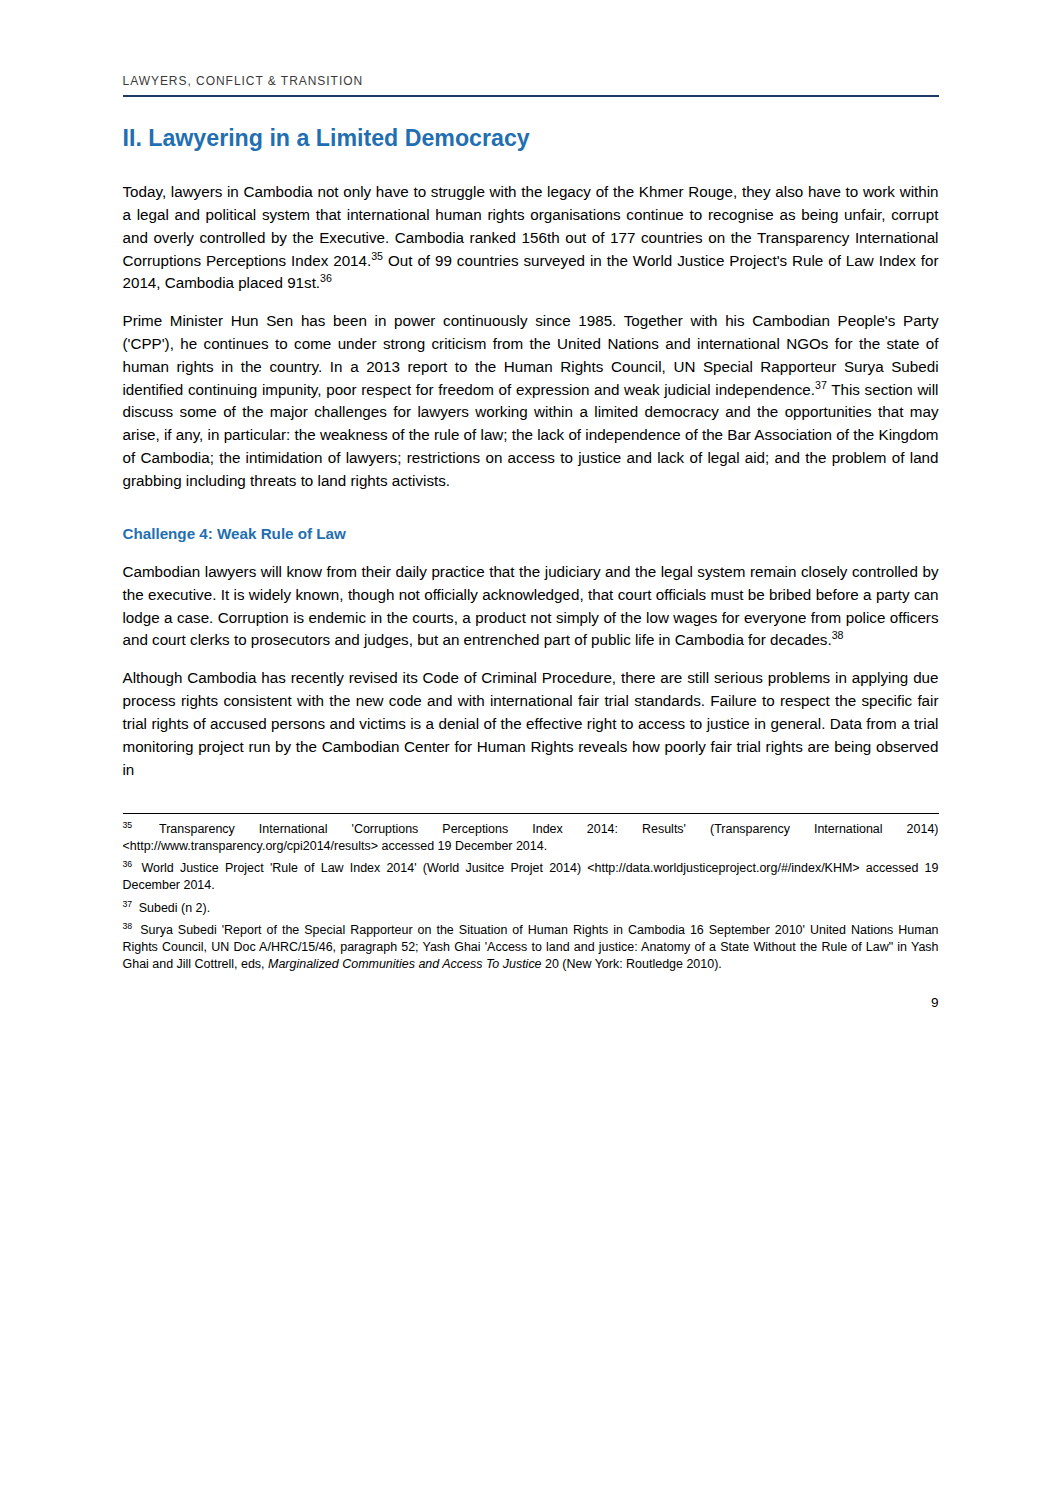LAWYERS, CONFLICT & TRANSITION
II. Lawyering in a Limited Democracy
Today, lawyers in Cambodia not only have to struggle with the legacy of the Khmer Rouge, they also have to work within a legal and political system that international human rights organisations continue to recognise as being unfair, corrupt and overly controlled by the Executive. Cambodia ranked 156th out of 177 countries on the Transparency International Corruptions Perceptions Index 2014.35 Out of 99 countries surveyed in the World Justice Project's Rule of Law Index for 2014, Cambodia placed 91st.36
Prime Minister Hun Sen has been in power continuously since 1985. Together with his Cambodian People's Party ('CPP'), he continues to come under strong criticism from the United Nations and international NGOs for the state of human rights in the country. In a 2013 report to the Human Rights Council, UN Special Rapporteur Surya Subedi identified continuing impunity, poor respect for freedom of expression and weak judicial independence.37 This section will discuss some of the major challenges for lawyers working within a limited democracy and the opportunities that may arise, if any, in particular: the weakness of the rule of law; the lack of independence of the Bar Association of the Kingdom of Cambodia; the intimidation of lawyers; restrictions on access to justice and lack of legal aid; and the problem of land grabbing including threats to land rights activists.
Challenge 4: Weak Rule of Law
Cambodian lawyers will know from their daily practice that the judiciary and the legal system remain closely controlled by the executive. It is widely known, though not officially acknowledged, that court officials must be bribed before a party can lodge a case. Corruption is endemic in the courts, a product not simply of the low wages for everyone from police officers and court clerks to prosecutors and judges, but an entrenched part of public life in Cambodia for decades.38
Although Cambodia has recently revised its Code of Criminal Procedure, there are still serious problems in applying due process rights consistent with the new code and with international fair trial standards. Failure to respect the specific fair trial rights of accused persons and victims is a denial of the effective right to access to justice in general. Data from a trial monitoring project run by the Cambodian Center for Human Rights reveals how poorly fair trial rights are being observed in
35 Transparency International 'Corruptions Perceptions Index 2014: Results' (Transparency International 2014) <http://www.transparency.org/cpi2014/results> accessed 19 December 2014.
36 World Justice Project 'Rule of Law Index 2014' (World Jusitce Projet 2014) <http://data.worldjusticeproject.org/#/index/KHM> accessed 19 December 2014.
37 Subedi (n 2).
38 Surya Subedi 'Report of the Special Rapporteur on the Situation of Human Rights in Cambodia 16 September 2010' United Nations Human Rights Council, UN Doc A/HRC/15/46, paragraph 52; Yash Ghai 'Access to land and justice: Anatomy of a State Without the Rule of Law" in Yash Ghai and Jill Cottrell, eds, Marginalized Communities and Access To Justice 20 (New York: Routledge 2010).
9